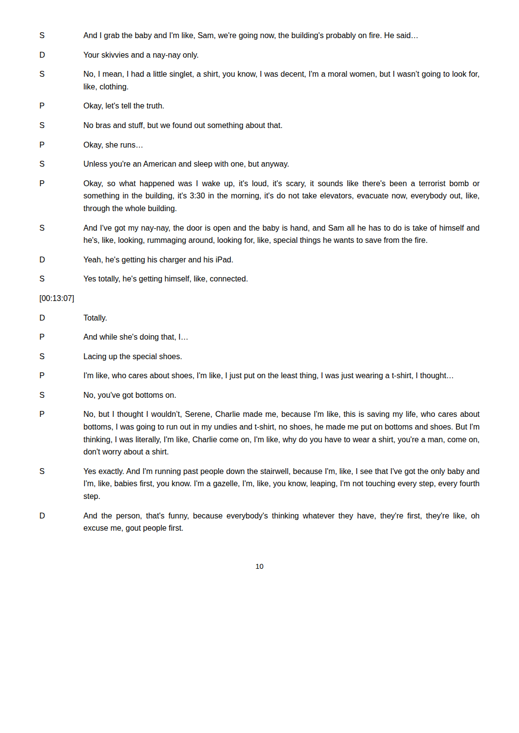| S | And I grab the baby and I'm like, Sam, we're going now, the building's probably on fire. He said… |
| D | Your skivvies and a nay-nay only. |
| S | No, I mean, I had a little singlet, a shirt, you know, I was decent, I'm a moral women, but I wasn’t going to look for, like, clothing. |
| P | Okay, let's tell the truth. |
| S | No bras and stuff, but we found out something about that. |
| P | Okay, she runs… |
| S | Unless you're an American and sleep with one, but anyway. |
| P | Okay, so what happened was I wake up, it's loud, it's scary, it sounds like there's been a terrorist bomb or something in the building, it's 3:30 in the morning, it's do not take elevators, evacuate now, everybody out, like, through the whole building. |
| S | And I've got my nay-nay, the door is open and the baby is hand, and Sam all he has to do is take of himself and he's, like, looking, rummaging around, looking for, like, special things he wants to save from the fire. |
| D | Yeah, he's getting his charger and his iPad. |
| S | Yes totally, he's getting himself, like, connected. |
[00:13:07]
| D | Totally. |
| P | And while she's doing that, I… |
| S | Lacing up the special shoes. |
| P | I'm like, who cares about shoes, I'm like, I just put on the least thing, I was just wearing a t-shirt, I thought… |
| S | No, you've got bottoms on. |
| P | No, but I thought I wouldn’t, Serene, Charlie made me, because I'm like, this is saving my life, who cares about bottoms, I was going to run out in my undies and t-shirt, no shoes, he made me put on bottoms and shoes. But I'm thinking, I was literally, I'm like, Charlie come on, I'm like, why do you have to wear a shirt, you're a man, come on, don't worry about a shirt. |
| S | Yes exactly. And I'm running past people down the stairwell, because I'm, like, I see that I've got the only baby and I'm, like, babies first, you know. I'm a gazelle, I'm, like, you know, leaping, I'm not touching every step, every fourth step. |
| D | And the person, that's funny, because everybody's thinking whatever they have, they're first, they're like, oh excuse me, gout people first. |
10